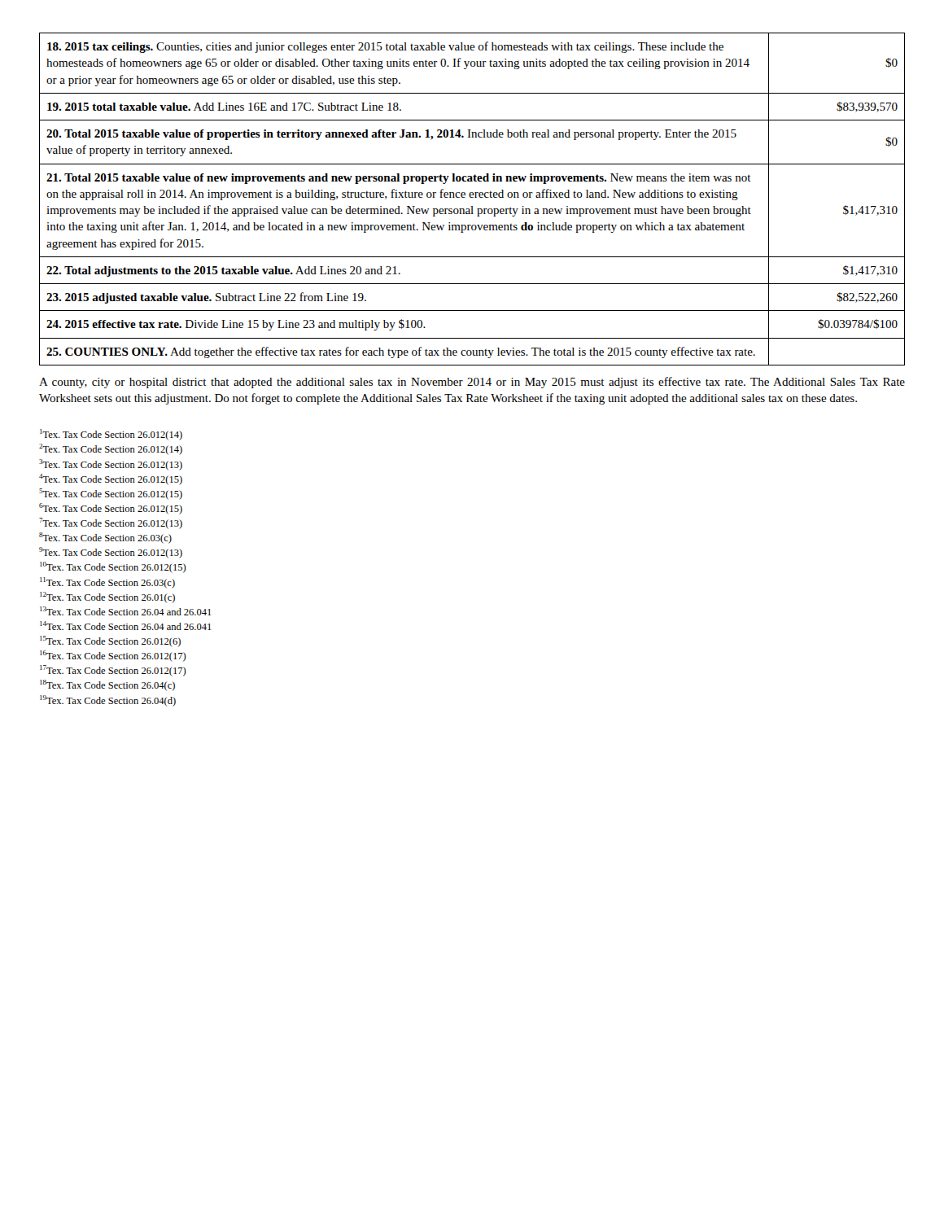| 18. 2015 tax ceilings. Counties, cities and junior colleges enter 2015 total taxable value of homesteads with tax ceilings. These include the homesteads of homeowners age 65 or older or disabled. Other taxing units enter 0. If your taxing units adopted the tax ceiling provision in 2014 or a prior year for homeowners age 65 or older or disabled, use this step. | $0 |
| 19. 2015 total taxable value. Add Lines 16E and 17C. Subtract Line 18. | $83,939,570 |
| 20. Total 2015 taxable value of properties in territory annexed after Jan. 1, 2014. Include both real and personal property. Enter the 2015 value of property in territory annexed. | $0 |
| 21. Total 2015 taxable value of new improvements and new personal property located in new improvements. New means the item was not on the appraisal roll in 2014. An improvement is a building, structure, fixture or fence erected on or affixed to land. New additions to existing improvements may be included if the appraised value can be determined. New personal property in a new improvement must have been brought into the taxing unit after Jan. 1, 2014, and be located in a new improvement. New improvements do include property on which a tax abatement agreement has expired for 2015. | $1,417,310 |
| 22. Total adjustments to the 2015 taxable value. Add Lines 20 and 21. | $1,417,310 |
| 23. 2015 adjusted taxable value. Subtract Line 22 from Line 19. | $82,522,260 |
| 24. 2015 effective tax rate. Divide Line 15 by Line 23 and multiply by $100. | $0.039784/$100 |
| 25. COUNTIES ONLY. Add together the effective tax rates for each type of tax the county levies. The total is the 2015 county effective tax rate. | |
A county, city or hospital district that adopted the additional sales tax in November 2014 or in May 2015 must adjust its effective tax rate. The Additional Sales Tax Rate Worksheet sets out this adjustment. Do not forget to complete the Additional Sales Tax Rate Worksheet if the taxing unit adopted the additional sales tax on these dates.
1Tex. Tax Code Section 26.012(14)
2Tex. Tax Code Section 26.012(14)
3Tex. Tax Code Section 26.012(13)
4Tex. Tax Code Section 26.012(15)
5Tex. Tax Code Section 26.012(15)
6Tex. Tax Code Section 26.012(15)
7Tex. Tax Code Section 26.012(13)
8Tex. Tax Code Section 26.03(c)
9Tex. Tax Code Section 26.012(13)
10Tex. Tax Code Section 26.012(15)
11Tex. Tax Code Section 26.03(c)
12Tex. Tax Code Section 26.01(c)
13Tex. Tax Code Section 26.04 and 26.041
14Tex. Tax Code Section 26.04 and 26.041
15Tex. Tax Code Section 26.012(6)
16Tex. Tax Code Section 26.012(17)
17Tex. Tax Code Section 26.012(17)
18Tex. Tax Code Section 26.04(c)
19Tex. Tax Code Section 26.04(d)